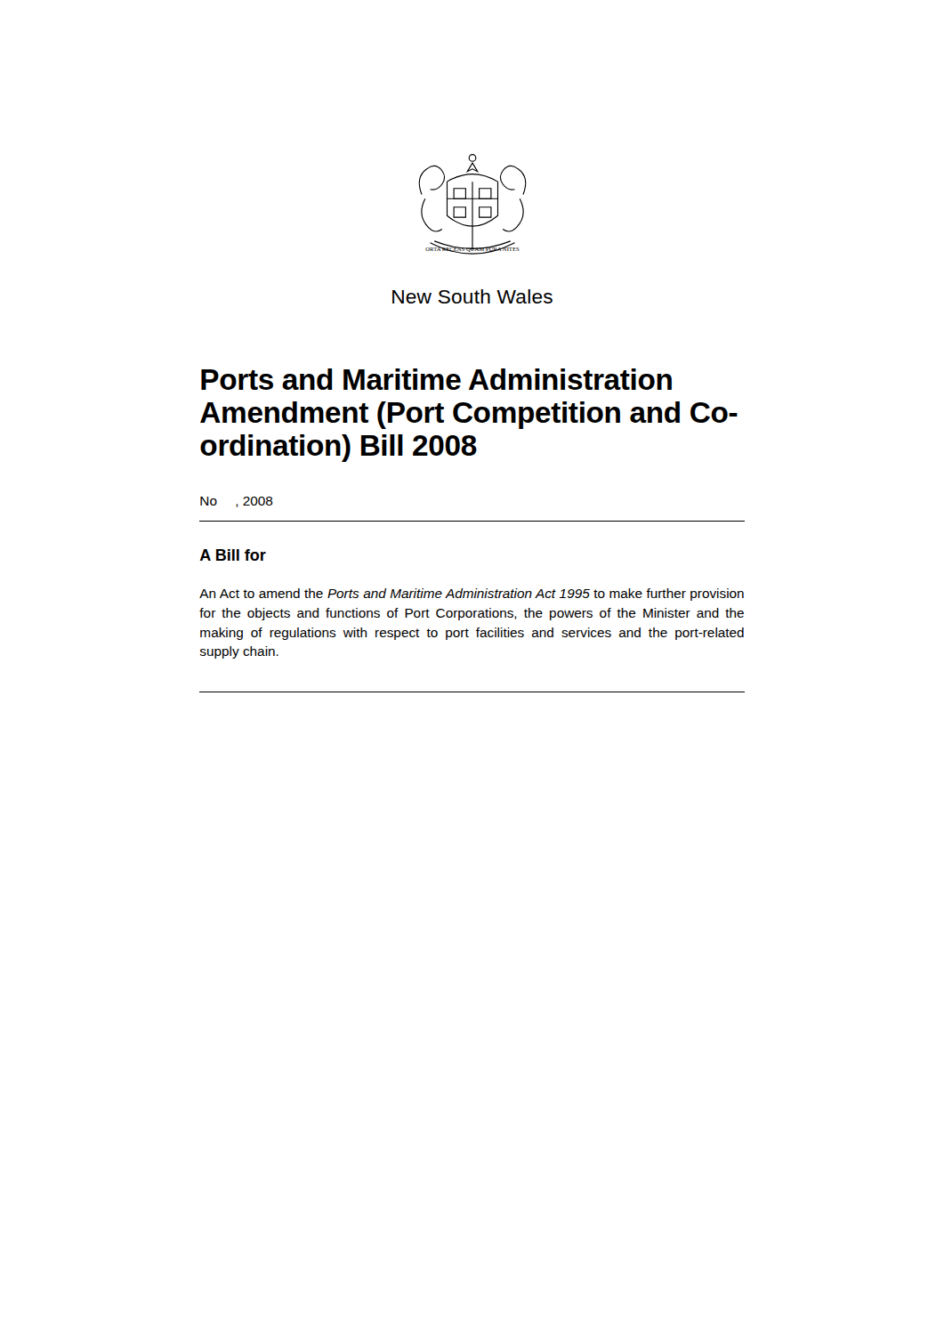New South Wales
Ports and Maritime Administration Amendment (Port Competition and Co-ordination) Bill 2008
No, 2008
A Bill for
An Act to amend the Ports and Maritime Administration Act 1995 to make further provision for the objects and functions of Port Corporations, the powers of the Minister and the making of regulations with respect to port facilities and services and the port-related supply chain.